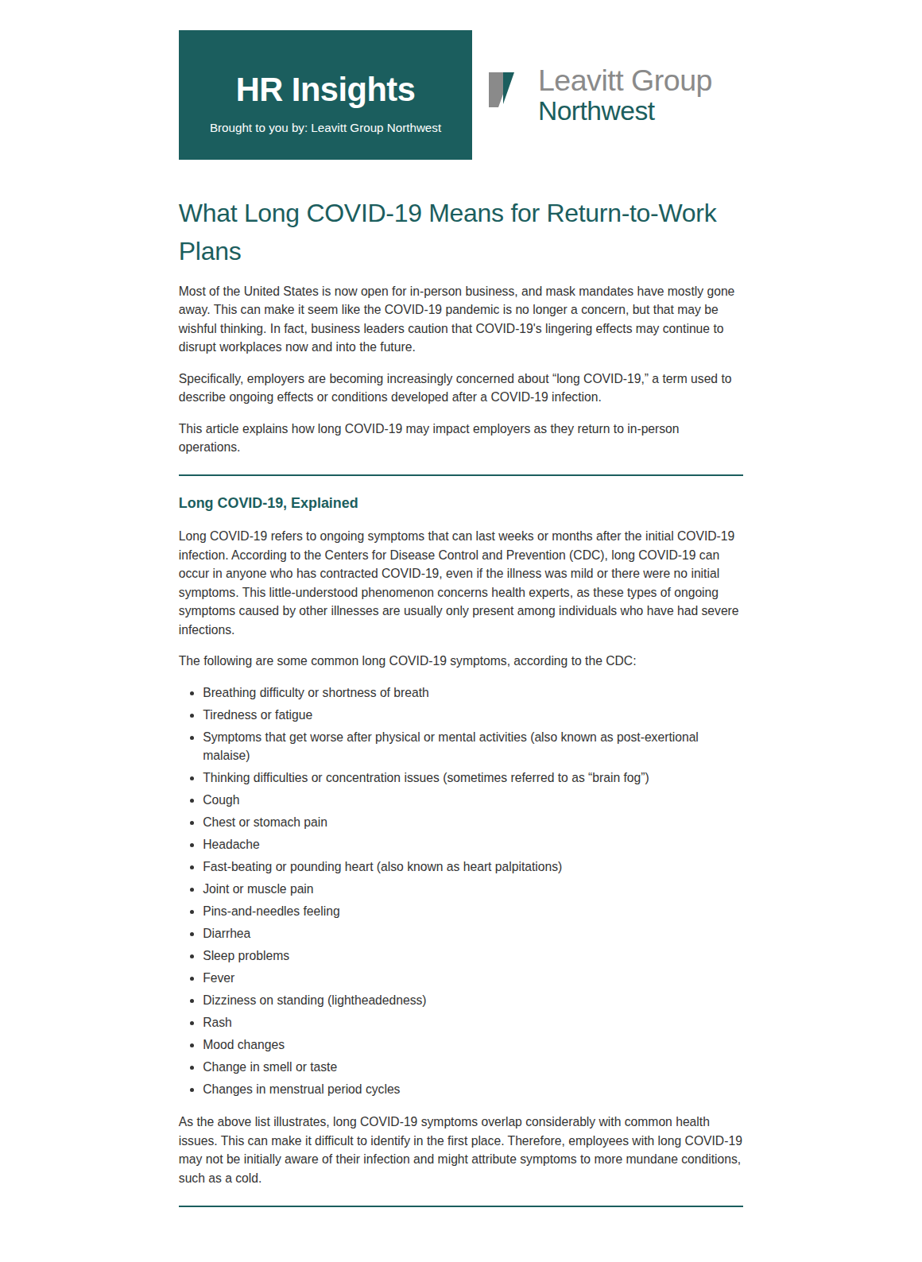HR Insights
Brought to you by: Leavitt Group Northwest
Leavitt Group
Northwest
What Long COVID-19 Means for Return-to-Work Plans
Most of the United States is now open for in-person business, and mask mandates have mostly gone away. This can make it seem like the COVID-19 pandemic is no longer a concern, but that may be wishful thinking. In fact, business leaders caution that COVID-19's lingering effects may continue to disrupt workplaces now and into the future.
Specifically, employers are becoming increasingly concerned about “long COVID-19,” a term used to describe ongoing effects or conditions developed after a COVID-19 infection.
This article explains how long COVID-19 may impact employers as they return to in-person operations.
Long COVID-19, Explained
Long COVID-19 refers to ongoing symptoms that can last weeks or months after the initial COVID-19 infection. According to the Centers for Disease Control and Prevention (CDC), long COVID-19 can occur in anyone who has contracted COVID-19, even if the illness was mild or there were no initial symptoms. This little-understood phenomenon concerns health experts, as these types of ongoing symptoms caused by other illnesses are usually only present among individuals who have had severe infections.
The following are some common long COVID-19 symptoms, according to the CDC:
Breathing difficulty or shortness of breath
Tiredness or fatigue
Symptoms that get worse after physical or mental activities (also known as post-exertional malaise)
Thinking difficulties or concentration issues (sometimes referred to as “brain fog”)
Cough
Chest or stomach pain
Headache
Fast-beating or pounding heart (also known as heart palpitations)
Joint or muscle pain
Pins-and-needles feeling
Diarrhea
Sleep problems
Fever
Dizziness on standing (lightheadedness)
Rash
Mood changes
Change in smell or taste
Changes in menstrual period cycles
As the above list illustrates, long COVID-19 symptoms overlap considerably with common health issues. This can make it difficult to identify in the first place. Therefore, employees with long COVID-19 may not be initially aware of their infection and might attribute symptoms to more mundane conditions, such as a cold.